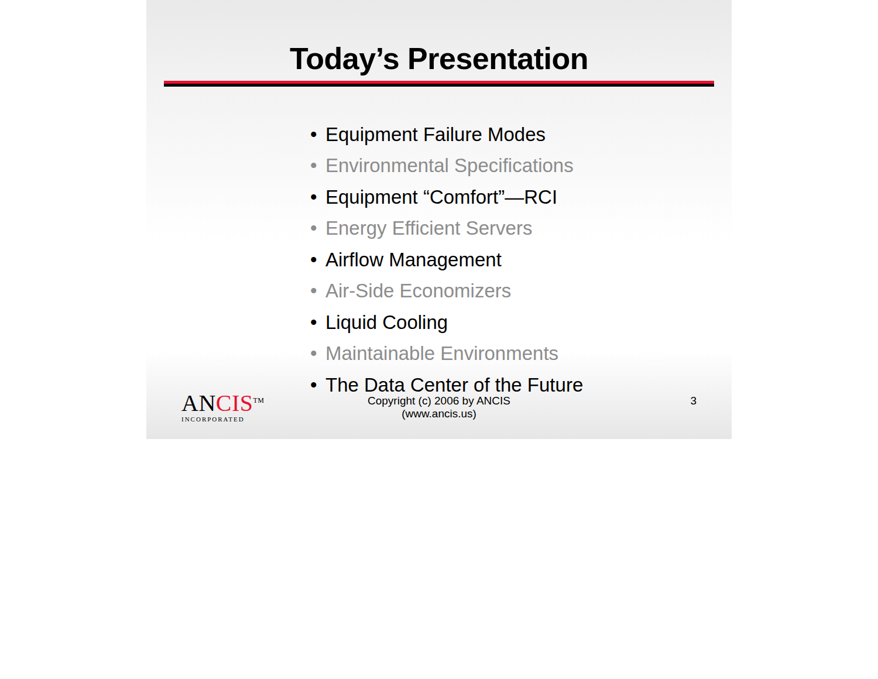Today’s Presentation
Equipment Failure Modes
Environmental Specifications
Equipment “Comfort”—RCI
Energy Efficient Servers
Airflow Management
Air-Side Economizers
Liquid Cooling
Maintainable Environments
The Data Center of the Future
AN CIS TM
INCORPORATED
Copyright (c) 2006 by ANCIS
(www.ancis.us)
3